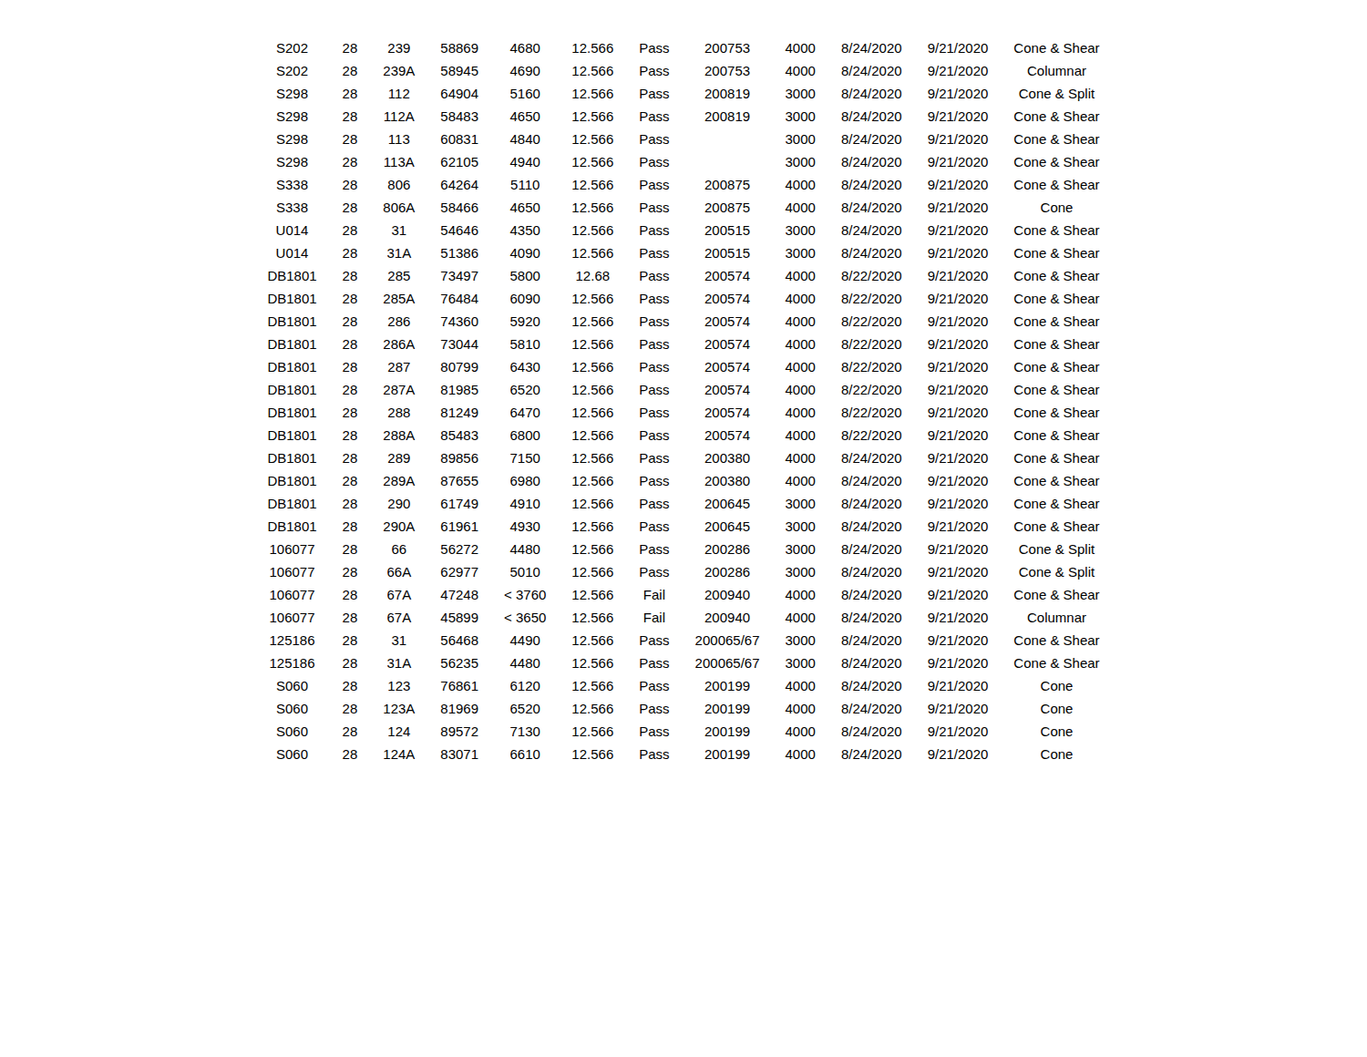| S202 | 28 | 239 | 58869 | 4680 | 12.566 | Pass | 200753 | 4000 | 8/24/2020 | 9/21/2020 | Cone & Shear |
| S202 | 28 | 239A | 58945 | 4690 | 12.566 | Pass | 200753 | 4000 | 8/24/2020 | 9/21/2020 | Columnar |
| S298 | 28 | 112 | 64904 | 5160 | 12.566 | Pass | 200819 | 3000 | 8/24/2020 | 9/21/2020 | Cone & Split |
| S298 | 28 | 112A | 58483 | 4650 | 12.566 | Pass | 200819 | 3000 | 8/24/2020 | 9/21/2020 | Cone & Shear |
| S298 | 28 | 113 | 60831 | 4840 | 12.566 | Pass | | 3000 | 8/24/2020 | 9/21/2020 | Cone & Shear |
| S298 | 28 | 113A | 62105 | 4940 | 12.566 | Pass | | 3000 | 8/24/2020 | 9/21/2020 | Cone & Shear |
| S338 | 28 | 806 | 64264 | 5110 | 12.566 | Pass | 200875 | 4000 | 8/24/2020 | 9/21/2020 | Cone & Shear |
| S338 | 28 | 806A | 58466 | 4650 | 12.566 | Pass | 200875 | 4000 | 8/24/2020 | 9/21/2020 | Cone |
| U014 | 28 | 31 | 54646 | 4350 | 12.566 | Pass | 200515 | 3000 | 8/24/2020 | 9/21/2020 | Cone & Shear |
| U014 | 28 | 31A | 51386 | 4090 | 12.566 | Pass | 200515 | 3000 | 8/24/2020 | 9/21/2020 | Cone & Shear |
| DB1801 | 28 | 285 | 73497 | 5800 | 12.68 | Pass | 200574 | 4000 | 8/22/2020 | 9/21/2020 | Cone & Shear |
| DB1801 | 28 | 285A | 76484 | 6090 | 12.566 | Pass | 200574 | 4000 | 8/22/2020 | 9/21/2020 | Cone & Shear |
| DB1801 | 28 | 286 | 74360 | 5920 | 12.566 | Pass | 200574 | 4000 | 8/22/2020 | 9/21/2020 | Cone & Shear |
| DB1801 | 28 | 286A | 73044 | 5810 | 12.566 | Pass | 200574 | 4000 | 8/22/2020 | 9/21/2020 | Cone & Shear |
| DB1801 | 28 | 287 | 80799 | 6430 | 12.566 | Pass | 200574 | 4000 | 8/22/2020 | 9/21/2020 | Cone & Shear |
| DB1801 | 28 | 287A | 81985 | 6520 | 12.566 | Pass | 200574 | 4000 | 8/22/2020 | 9/21/2020 | Cone & Shear |
| DB1801 | 28 | 288 | 81249 | 6470 | 12.566 | Pass | 200574 | 4000 | 8/22/2020 | 9/21/2020 | Cone & Shear |
| DB1801 | 28 | 288A | 85483 | 6800 | 12.566 | Pass | 200574 | 4000 | 8/22/2020 | 9/21/2020 | Cone & Shear |
| DB1801 | 28 | 289 | 89856 | 7150 | 12.566 | Pass | 200380 | 4000 | 8/24/2020 | 9/21/2020 | Cone & Shear |
| DB1801 | 28 | 289A | 87655 | 6980 | 12.566 | Pass | 200380 | 4000 | 8/24/2020 | 9/21/2020 | Cone & Shear |
| DB1801 | 28 | 290 | 61749 | 4910 | 12.566 | Pass | 200645 | 3000 | 8/24/2020 | 9/21/2020 | Cone & Shear |
| DB1801 | 28 | 290A | 61961 | 4930 | 12.566 | Pass | 200645 | 3000 | 8/24/2020 | 9/21/2020 | Cone & Shear |
| 106077 | 28 | 66 | 56272 | 4480 | 12.566 | Pass | 200286 | 3000 | 8/24/2020 | 9/21/2020 | Cone & Split |
| 106077 | 28 | 66A | 62977 | 5010 | 12.566 | Pass | 200286 | 3000 | 8/24/2020 | 9/21/2020 | Cone & Split |
| 106077 | 28 | 67A | 47248 | < 3760 | 12.566 | Fail | 200940 | 4000 | 8/24/2020 | 9/21/2020 | Cone & Shear |
| 106077 | 28 | 67A | 45899 | < 3650 | 12.566 | Fail | 200940 | 4000 | 8/24/2020 | 9/21/2020 | Columnar |
| 125186 | 28 | 31 | 56468 | 4490 | 12.566 | Pass | 200065/67 | 3000 | 8/24/2020 | 9/21/2020 | Cone & Shear |
| 125186 | 28 | 31A | 56235 | 4480 | 12.566 | Pass | 200065/67 | 3000 | 8/24/2020 | 9/21/2020 | Cone & Shear |
| S060 | 28 | 123 | 76861 | 6120 | 12.566 | Pass | 200199 | 4000 | 8/24/2020 | 9/21/2020 | Cone |
| S060 | 28 | 123A | 81969 | 6520 | 12.566 | Pass | 200199 | 4000 | 8/24/2020 | 9/21/2020 | Cone |
| S060 | 28 | 124 | 89572 | 7130 | 12.566 | Pass | 200199 | 4000 | 8/24/2020 | 9/21/2020 | Cone |
| S060 | 28 | 124A | 83071 | 6610 | 12.566 | Pass | 200199 | 4000 | 8/24/2020 | 9/21/2020 | Cone |